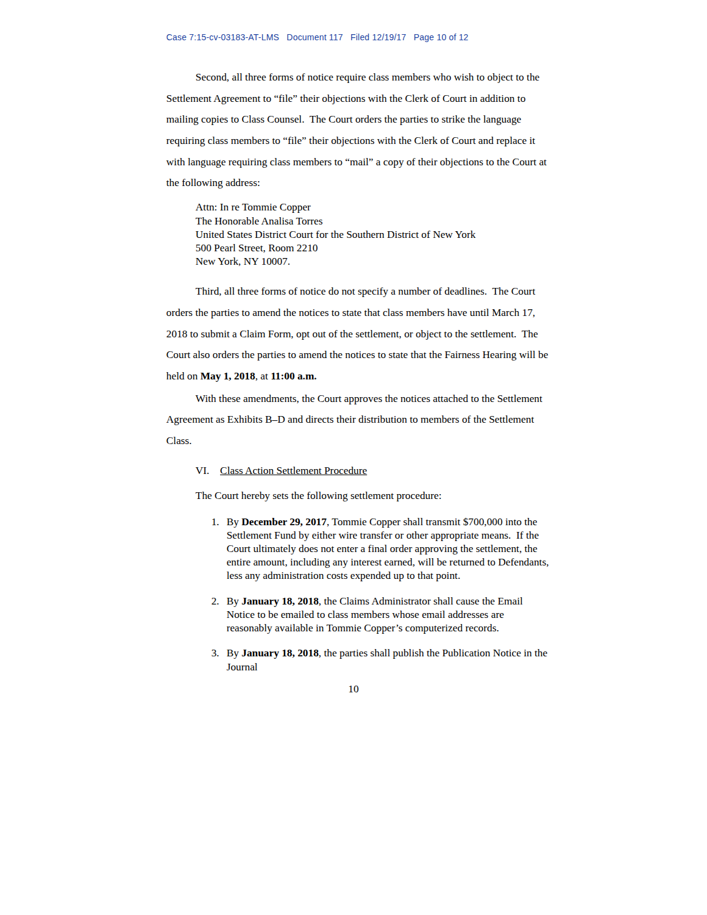Case 7:15-cv-03183-AT-LMS Document 117 Filed 12/19/17 Page 10 of 12
Second, all three forms of notice require class members who wish to object to the Settlement Agreement to “file” their objections with the Clerk of Court in addition to mailing copies to Class Counsel. The Court orders the parties to strike the language requiring class members to “file” their objections with the Clerk of Court and replace it with language requiring class members to “mail” a copy of their objections to the Court at the following address:
Attn: In re Tommie Copper
The Honorable Analisa Torres
United States District Court for the Southern District of New York
500 Pearl Street, Room 2210
New York, NY 10007.
Third, all three forms of notice do not specify a number of deadlines. The Court orders the parties to amend the notices to state that class members have until March 17, 2018 to submit a Claim Form, opt out of the settlement, or object to the settlement. The Court also orders the parties to amend the notices to state that the Fairness Hearing will be held on May 1, 2018, at 11:00 a.m.
With these amendments, the Court approves the notices attached to the Settlement Agreement as Exhibits B–D and directs their distribution to members of the Settlement Class.
VI. Class Action Settlement Procedure
The Court hereby sets the following settlement procedure:
By December 29, 2017, Tommie Copper shall transmit $700,000 into the Settlement Fund by either wire transfer or other appropriate means. If the Court ultimately does not enter a final order approving the settlement, the entire amount, including any interest earned, will be returned to Defendants, less any administration costs expended up to that point.
By January 18, 2018, the Claims Administrator shall cause the Email Notice to be emailed to class members whose email addresses are reasonably available in Tommie Copper’s computerized records.
By January 18, 2018, the parties shall publish the Publication Notice in the Journal
10